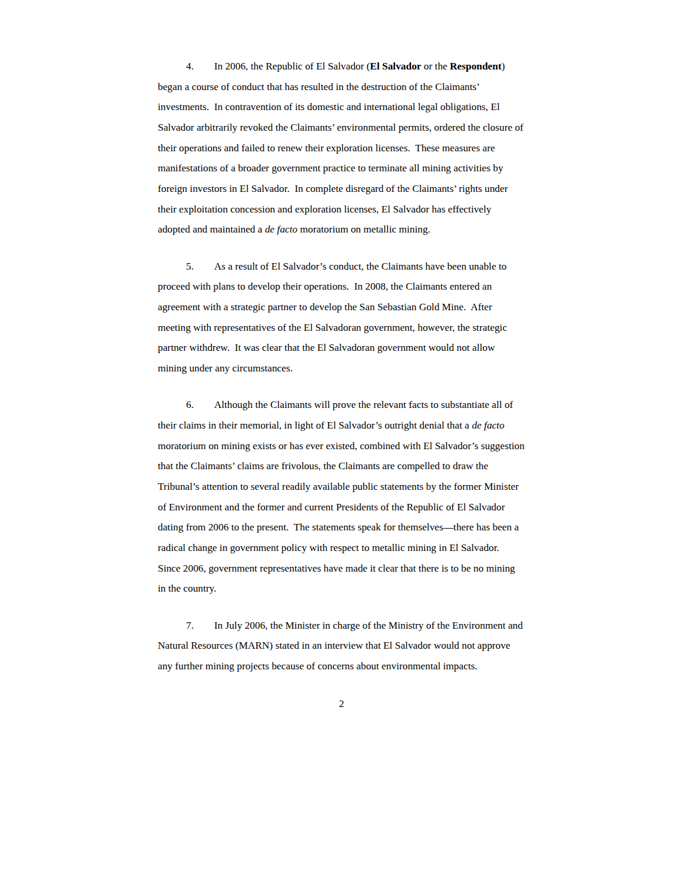4. In 2006, the Republic of El Salvador (El Salvador or the Respondent) began a course of conduct that has resulted in the destruction of the Claimants’ investments. In contravention of its domestic and international legal obligations, El Salvador arbitrarily revoked the Claimants’ environmental permits, ordered the closure of their operations and failed to renew their exploration licenses. These measures are manifestations of a broader government practice to terminate all mining activities by foreign investors in El Salvador. In complete disregard of the Claimants’ rights under their exploitation concession and exploration licenses, El Salvador has effectively adopted and maintained a de facto moratorium on metallic mining.
5. As a result of El Salvador’s conduct, the Claimants have been unable to proceed with plans to develop their operations. In 2008, the Claimants entered an agreement with a strategic partner to develop the San Sebastian Gold Mine. After meeting with representatives of the El Salvadoran government, however, the strategic partner withdrew. It was clear that the El Salvadoran government would not allow mining under any circumstances.
6. Although the Claimants will prove the relevant facts to substantiate all of their claims in their memorial, in light of El Salvador’s outright denial that a de facto moratorium on mining exists or has ever existed, combined with El Salvador’s suggestion that the Claimants’ claims are frivolous, the Claimants are compelled to draw the Tribunal’s attention to several readily available public statements by the former Minister of Environment and the former and current Presidents of the Republic of El Salvador dating from 2006 to the present. The statements speak for themselves—there has been a radical change in government policy with respect to metallic mining in El Salvador. Since 2006, government representatives have made it clear that there is to be no mining in the country.
7. In July 2006, the Minister in charge of the Ministry of the Environment and Natural Resources (MARN) stated in an interview that El Salvador would not approve any further mining projects because of concerns about environmental impacts.
2